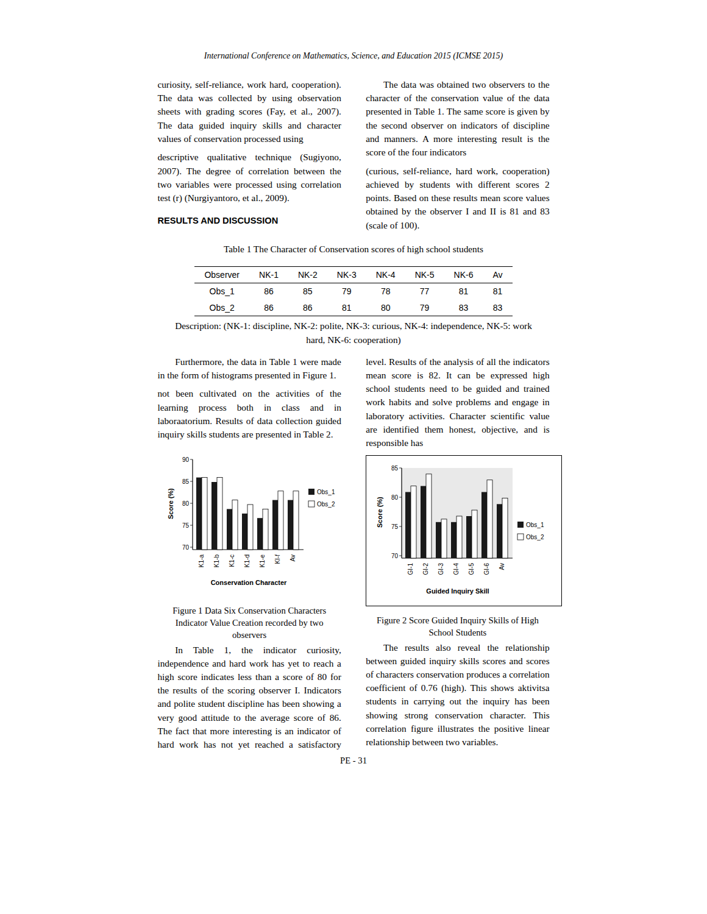International Conference on Mathematics, Science, and Education 2015 (ICMSE 2015)
curiosity, self-reliance, work hard, cooperation). The data was collected by using observation sheets with grading scores (Fay, et al., 2007). The data guided inquiry skills and character values of conservation processed using
descriptive qualitative technique (Sugiyono, 2007). The degree of correlation between the two variables were processed using correlation test (r) (Nurgiyantoro, et al., 2009).
RESULTS AND DISCUSSION
The data was obtained two observers to the character of the conservation value of the data presented in Table 1. The same score is given by the second observer on indicators of discipline and manners. A more interesting result is the score of the four indicators
(curious, self-reliance, hard work, cooperation) achieved by students with different scores 2 points. Based on these results mean score values obtained by the observer I and II is 81 and 83 (scale of 100).
Table 1 The Character of Conservation scores of high school students
| Observer | NK-1 | NK-2 | NK-3 | NK-4 | NK-5 | NK-6 | Av |
| --- | --- | --- | --- | --- | --- | --- | --- |
| Obs_1 | 86 | 85 | 79 | 78 | 77 | 81 | 81 |
| Obs_2 | 86 | 86 | 81 | 80 | 79 | 83 | 83 |
Description: (NK-1: discipline, NK-2: polite, NK-3: curious, NK-4: independence, NK-5: work hard, NK-6: cooperation)
Furthermore, the data in Table 1 were made in the form of histograms presented in Figure 1.
not been cultivated on the activities of the learning process both in class and in laboraatorium. Results of data collection guided inquiry skills students are presented in Table 2.
90 85 80 75 70 Score (%) K1-a K1-b K1-c K1-d K1-e KI-f Av Obs_1 Obs_2 Conservation Character
Figure 1 Data Six Conservation Characters Indicator Value Creation recorded by two observers
In Table 1, the indicator curiosity, independence and hard work has yet to reach a high score indicates less than a score of 80 for the results of the scoring observer I. Indicators and polite student discipline has been showing a very good attitude to the average score of 86. The fact that more interesting is an indicator of hard work has not yet reached a satisfactory level. Results of the analysis of all the indicators mean score is 82. It can be expressed high school students need to be guided and trained work habits and solve problems and engage in laboratory activities. Character scientific value are identified them honest, objective, and is responsible has
85 80 75 70 Score (%) GI-1 GI-2 GI-3 GI-4 GI-5 GI-6 Av Obs_1 Obs_2 Guided Inquiry Skill
Figure 2 Score Guided Inquiry Skills of High School Students
The results also reveal the relationship between guided inquiry skills scores and scores of characters conservation produces a correlation coefficient of 0.76 (high). This shows aktivitsa students in carrying out the inquiry has been showing strong conservation character. This correlation figure illustrates the positive linear relationship between two variables.
PE - 31